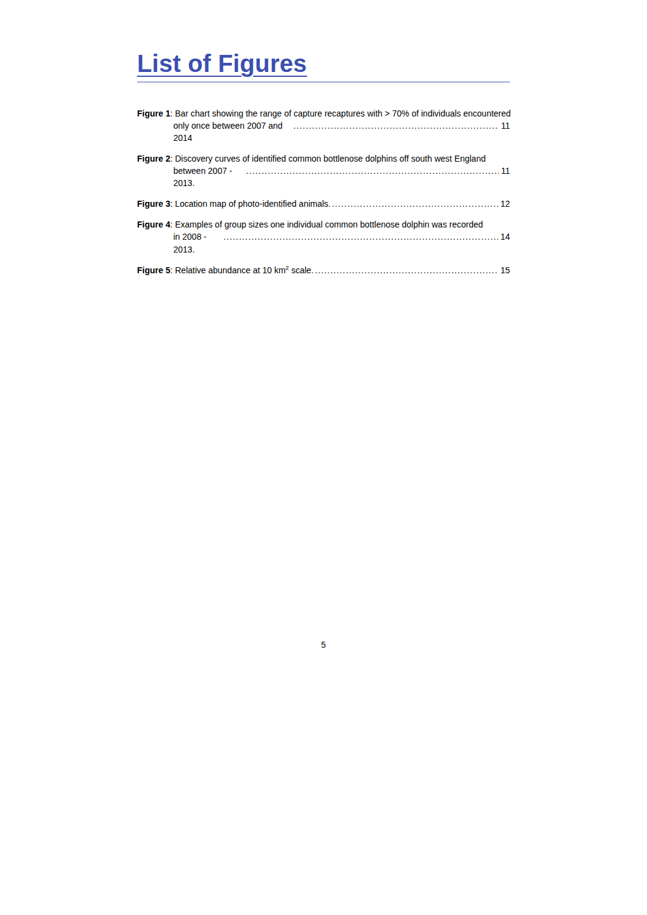List of Figures
Figure 1: Bar chart showing the range of capture recaptures with > 70% of individuals encountered
only once between 2007 and 2014 .......................................................................... 11
Figure 2: Discovery curves of identified common bottlenose dolphins off south west England
between 2007 - 2013. .............................................................................................. 11
Figure 3: Location map of photo-identified animals. ............................................................... 12
Figure 4: Examples of group sizes one individual common bottlenose dolphin was recorded
in 2008 - 2013. ....................................................................................................... 14
Figure 5: Relative abundance at 10 km2 scale. ................................................................................ 15
5